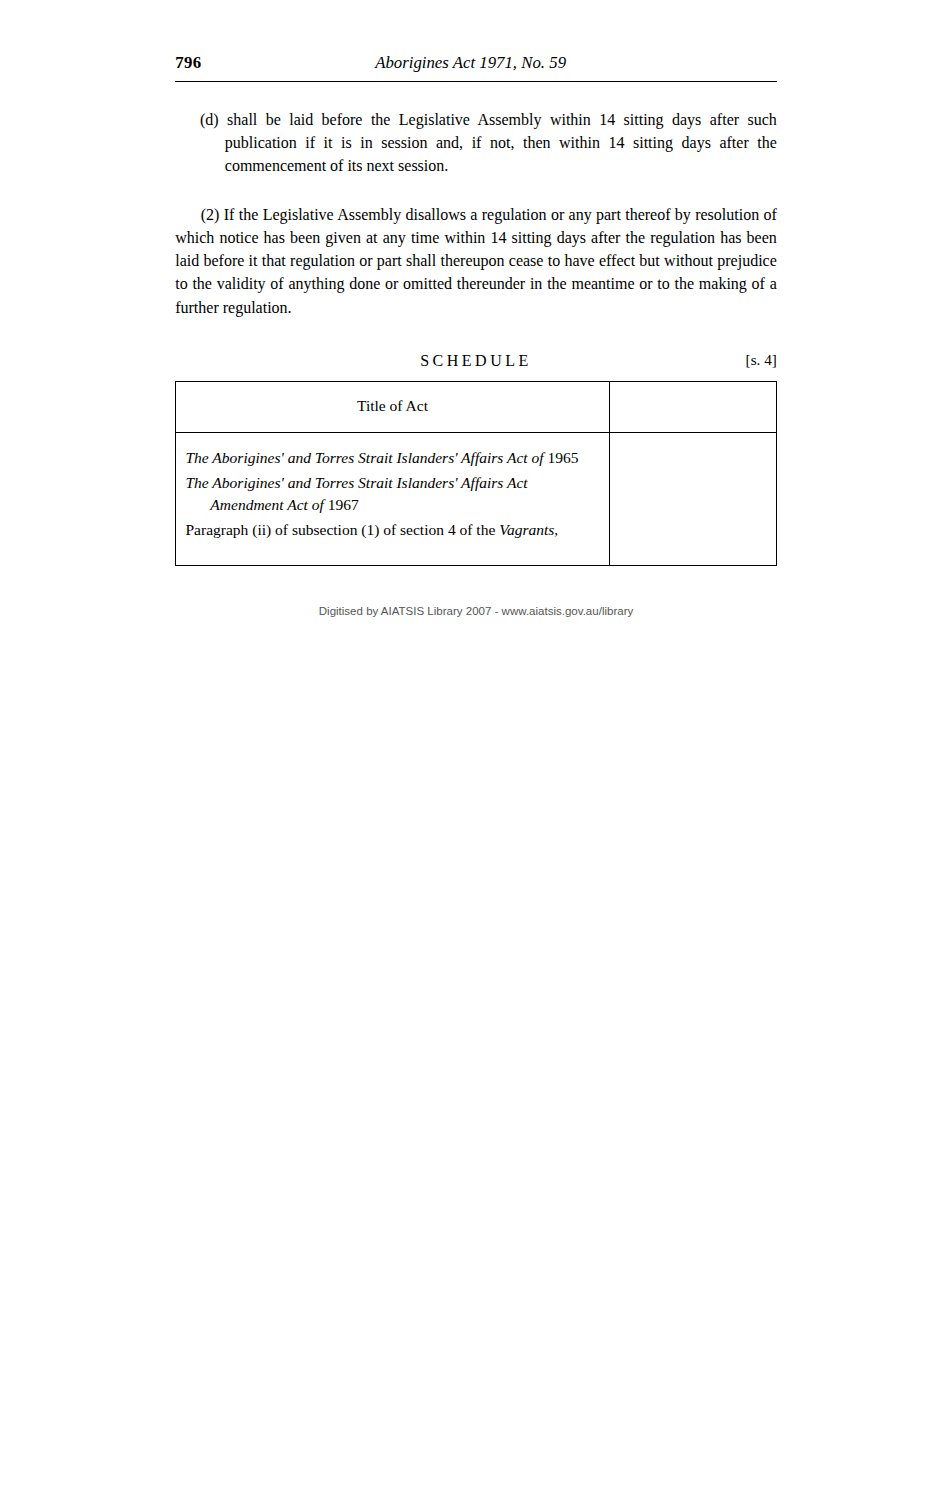796 Aborigines Act 1971, No. 59
(d) shall be laid before the Legislative Assembly within 14 sitting days after such publication if it is in session and, if not, then within 14 sitting days after the commencement of its next session.
(2) If the Legislative Assembly disallows a regulation or any part thereof by resolution of which notice has been given at any time within 14 sitting days after the regulation has been laid before it that regulation or part shall thereupon cease to have effect but without prejudice to the validity of anything done or omitted thereunder in the meantime or to the making of a further regulation.
SCHEDULE [s. 4]
| Title of Act | |
| --- | --- |
| The Aborigines' and Torres Strait Islanders' Affairs Act of 1965 The Aborigines' and Torres Strait Islanders' Affairs Act Amendment Act of 1967 Paragraph (ii) of subsection (1) of section 4 of the Vagrants, | |
Digitised by AIATSIS Library 2007 - www.aiatsis.gov.au/library